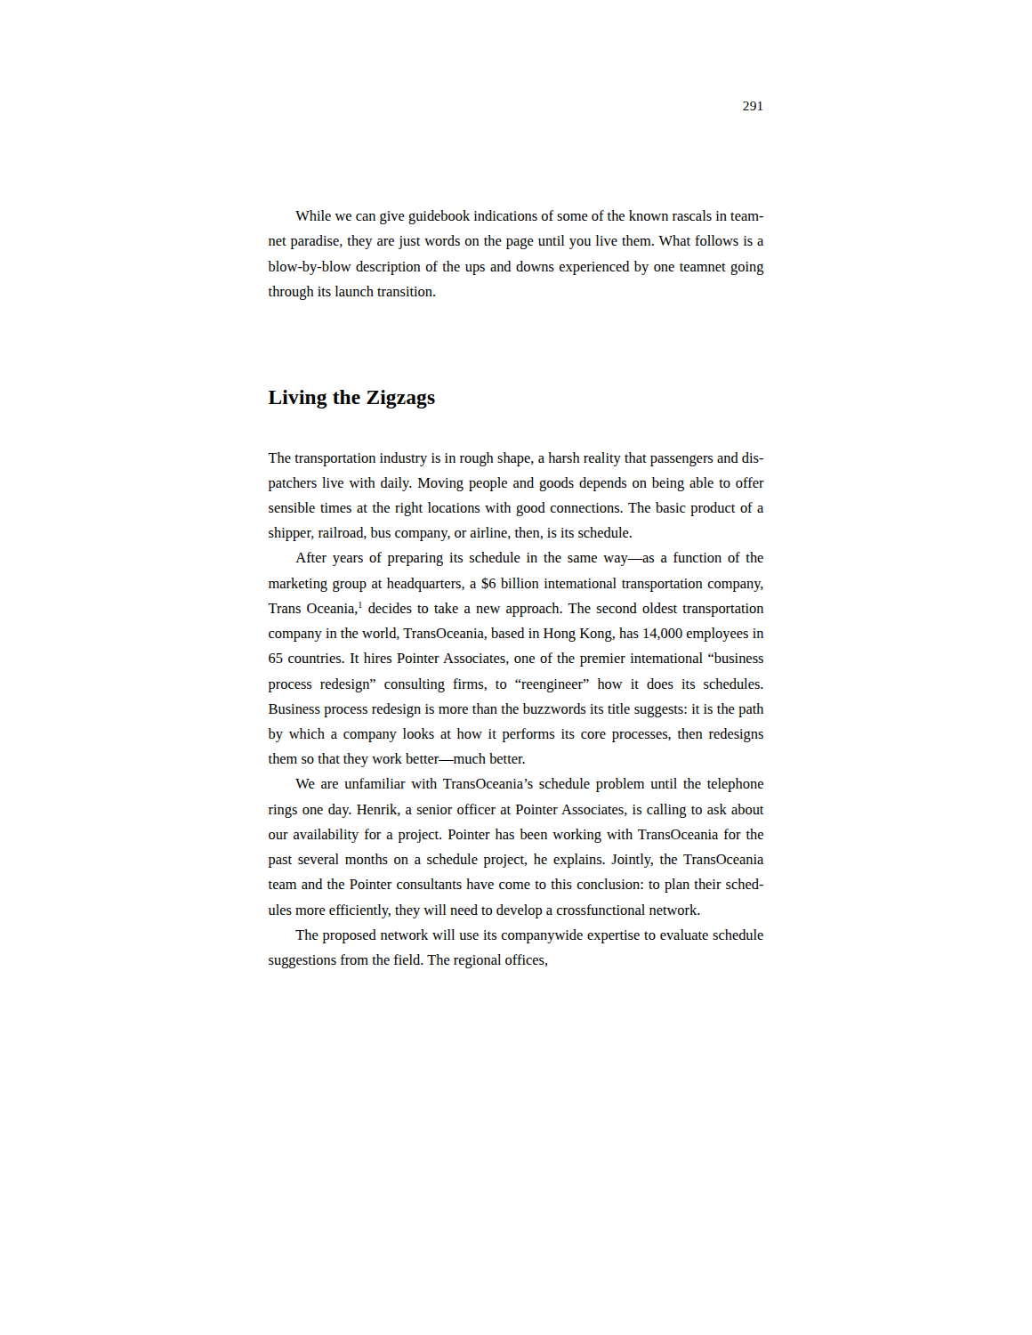291
While we can give guidebook indications of some of the known rascals in teamnet paradise, they are just words on the page until you live them. What follows is a blow-by-blow description of the ups and downs experienced by one teamnet going through its launch transition.
Living the Zigzags
The transportation industry is in rough shape, a harsh reality that passengers and dispatchers live with daily. Moving people and goods depends on being able to offer sensible times at the right locations with good connections. The basic product of a shipper, railroad, bus company, or airline, then, is its schedule.
After years of preparing its schedule in the same way—as a function of the marketing group at headquarters, a $6 billion intemational transportation company, Trans Oceania,1 decides to take a new approach. The second oldest transportation company in the world, TransOceania, based in Hong Kong, has 14,000 employees in 65 countries. It hires Pointer Associates, one of the premier intemational “business process redesign” consulting firms, to “reengineer” how it does its schedules. Business process redesign is more than the buzzwords its title suggests: it is the path by which a company looks at how it performs its core processes, then redesigns them so that they work better—much better.
We are unfamiliar with TransOceania’s schedule problem until the telephone rings one day. Henrik, a senior officer at Pointer Associates, is calling to ask about our availability for a project. Pointer has been working with TransOceania for the past several months on a schedule project, he explains. Jointly, the TransOceania team and the Pointer consultants have come to this conclusion: to plan their schedules more efficiently, they will need to develop a crossfunctional network.
The proposed network will use its companywide expertise to evaluate schedule suggestions from the field. The regional offices,